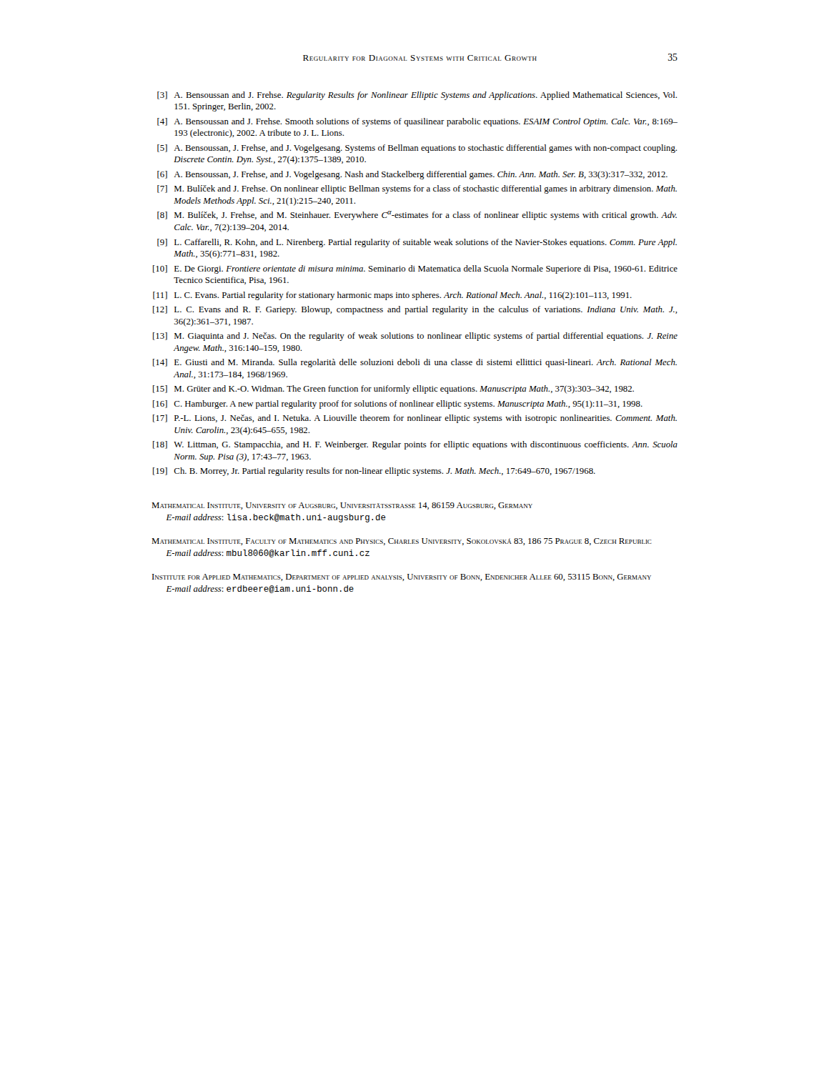Regularity for Diagonal Systems with Critical Growth 35
[3] A. Bensoussan and J. Frehse. Regularity Results for Nonlinear Elliptic Systems and Applications. Applied Mathematical Sciences, Vol. 151. Springer, Berlin, 2002.
[4] A. Bensoussan and J. Frehse. Smooth solutions of systems of quasilinear parabolic equations. ESAIM Control Optim. Calc. Var., 8:169–193 (electronic), 2002. A tribute to J. L. Lions.
[5] A. Bensoussan, J. Frehse, and J. Vogelgesang. Systems of Bellman equations to stochastic differential games with non-compact coupling. Discrete Contin. Dyn. Syst., 27(4):1375–1389, 2010.
[6] A. Bensoussan, J. Frehse, and J. Vogelgesang. Nash and Stackelberg differential games. Chin. Ann. Math. Ser. B, 33(3):317–332, 2012.
[7] M. Bulíček and J. Frehse. On nonlinear elliptic Bellman systems for a class of stochastic differential games in arbitrary dimension. Math. Models Methods Appl. Sci., 21(1):215–240, 2011.
[8] M. Bulíček, J. Frehse, and M. Steinhauer. Everywhere Cα-estimates for a class of nonlinear elliptic systems with critical growth. Adv. Calc. Var., 7(2):139–204, 2014.
[9] L. Caffarelli, R. Kohn, and L. Nirenberg. Partial regularity of suitable weak solutions of the Navier-Stokes equations. Comm. Pure Appl. Math., 35(6):771–831, 1982.
[10] E. De Giorgi. Frontiere orientate di misura minima. Seminario di Matematica della Scuola Normale Superiore di Pisa, 1960-61. Editrice Tecnico Scientifica, Pisa, 1961.
[11] L. C. Evans. Partial regularity for stationary harmonic maps into spheres. Arch. Rational Mech. Anal., 116(2):101–113, 1991.
[12] L. C. Evans and R. F. Gariepy. Blowup, compactness and partial regularity in the calculus of variations. Indiana Univ. Math. J., 36(2):361–371, 1987.
[13] M. Giaquinta and J. Nečas. On the regularity of weak solutions to nonlinear elliptic systems of partial differential equations. J. Reine Angew. Math., 316:140–159, 1980.
[14] E. Giusti and M. Miranda. Sulla regolarità delle soluzioni deboli di una classe di sistemi ellittici quasi-lineari. Arch. Rational Mech. Anal., 31:173–184, 1968/1969.
[15] M. Grüter and K.-O. Widman. The Green function for uniformly elliptic equations. Manuscripta Math., 37(3):303–342, 1982.
[16] C. Hamburger. A new partial regularity proof for solutions of nonlinear elliptic systems. Manuscripta Math., 95(1):11–31, 1998.
[17] P.-L. Lions, J. Nečas, and I. Netuka. A Liouville theorem for nonlinear elliptic systems with isotropic nonlinearities. Comment. Math. Univ. Carolin., 23(4):645–655, 1982.
[18] W. Littman, G. Stampacchia, and H. F. Weinberger. Regular points for elliptic equations with discontinuous coefficients. Ann. Scuola Norm. Sup. Pisa (3), 17:43–77, 1963.
[19] Ch. B. Morrey, Jr. Partial regularity results for non-linear elliptic systems. J. Math. Mech., 17:649–670, 1967/1968.
Mathematical Institute, University of Augsburg, Universitätsstrasse 14, 86159 Augsburg, Germany
E-mail address: lisa.beck@math.uni-augsburg.de
Mathematical Institute, Faculty of Mathematics and Physics, Charles University, Sokolovská 83, 186 75 Prague 8, Czech Republic
E-mail address: mbul8060@karlin.mff.cuni.cz
Institute for Applied Mathematics, Department of applied analysis, University of Bonn, Endenicher Allee 60, 53115 Bonn, Germany
E-mail address: erdbeere@iam.uni-bonn.de